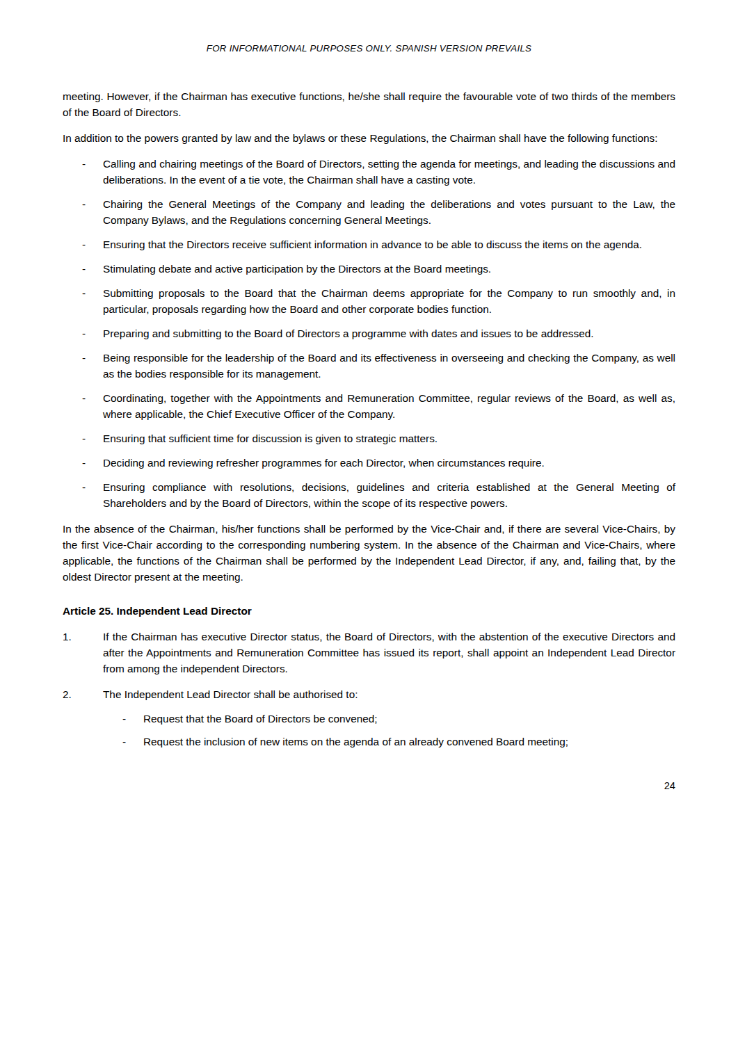FOR INFORMATIONAL PURPOSES ONLY. SPANISH VERSION PREVAILS
meeting. However, if the Chairman has executive functions, he/she shall require the favourable vote of two thirds of the members of the Board of Directors.
In addition to the powers granted by law and the bylaws or these Regulations, the Chairman shall have the following functions:
Calling and chairing meetings of the Board of Directors, setting the agenda for meetings, and leading the discussions and deliberations. In the event of a tie vote, the Chairman shall have a casting vote.
Chairing the General Meetings of the Company and leading the deliberations and votes pursuant to the Law, the Company Bylaws, and the Regulations concerning General Meetings.
Ensuring that the Directors receive sufficient information in advance to be able to discuss the items on the agenda.
Stimulating debate and active participation by the Directors at the Board meetings.
Submitting proposals to the Board that the Chairman deems appropriate for the Company to run smoothly and, in particular, proposals regarding how the Board and other corporate bodies function.
Preparing and submitting to the Board of Directors a programme with dates and issues to be addressed.
Being responsible for the leadership of the Board and its effectiveness in overseeing and checking the Company, as well as the bodies responsible for its management.
Coordinating, together with the Appointments and Remuneration Committee, regular reviews of the Board, as well as, where applicable, the Chief Executive Officer of the Company.
Ensuring that sufficient time for discussion is given to strategic matters.
Deciding and reviewing refresher programmes for each Director, when circumstances require.
Ensuring compliance with resolutions, decisions, guidelines and criteria established at the General Meeting of Shareholders and by the Board of Directors, within the scope of its respective powers.
In the absence of the Chairman, his/her functions shall be performed by the Vice-Chair and, if there are several Vice-Chairs, by the first Vice-Chair according to the corresponding numbering system. In the absence of the Chairman and Vice-Chairs, where applicable, the functions of the Chairman shall be performed by the Independent Lead Director, if any, and, failing that, by the oldest Director present at the meeting.
Article 25. Independent Lead Director
If the Chairman has executive Director status, the Board of Directors, with the abstention of the executive Directors and after the Appointments and Remuneration Committee has issued its report, shall appoint an Independent Lead Director from among the independent Directors.
The Independent Lead Director shall be authorised to:
Request that the Board of Directors be convened;
Request the inclusion of new items on the agenda of an already convened Board meeting;
24